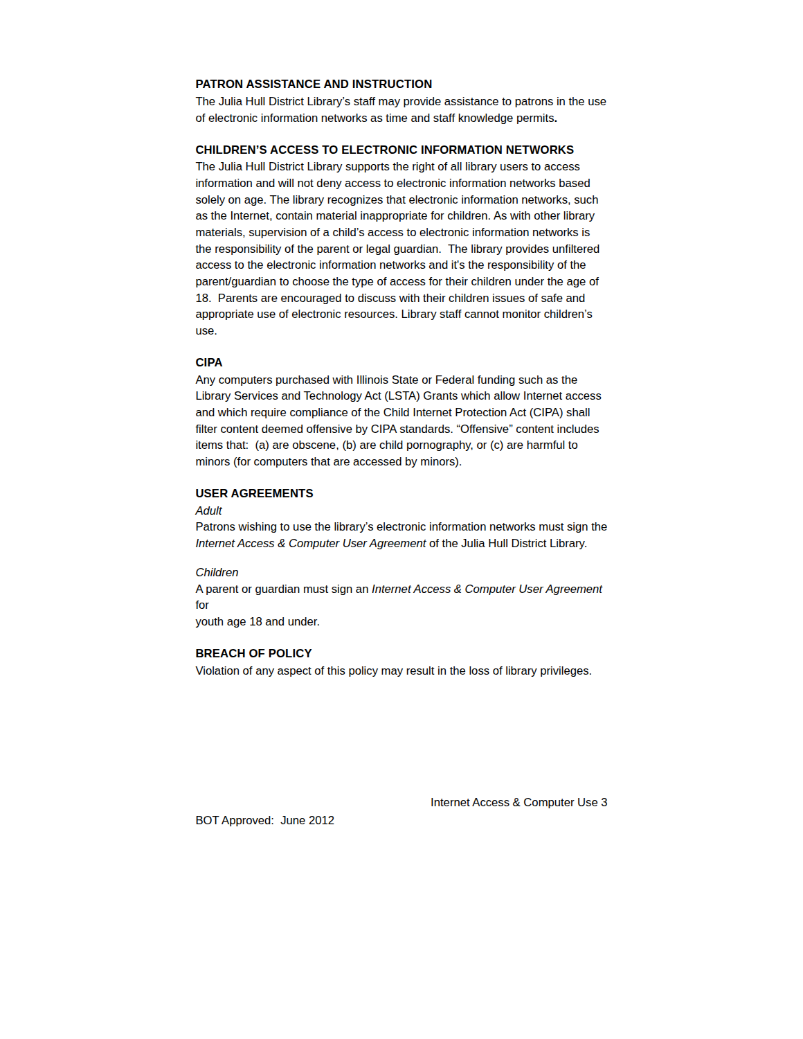PATRON ASSISTANCE AND INSTRUCTION
The Julia Hull District Library’s staff may provide assistance to patrons in the use of electronic information networks as time and staff knowledge permits.
CHILDREN’S ACCESS TO ELECTRONIC INFORMATION NETWORKS
The Julia Hull District Library supports the right of all library users to access information and will not deny access to electronic information networks based solely on age. The library recognizes that electronic information networks, such as the Internet, contain material inappropriate for children. As with other library materials, supervision of a child’s access to electronic information networks is the responsibility of the parent or legal guardian. The library provides unfiltered access to the electronic information networks and it's the responsibility of the parent/guardian to choose the type of access for their children under the age of 18. Parents are encouraged to discuss with their children issues of safe and appropriate use of electronic resources. Library staff cannot monitor children’s use.
CIPA
Any computers purchased with Illinois State or Federal funding such as the Library Services and Technology Act (LSTA) Grants which allow Internet access and which require compliance of the Child Internet Protection Act (CIPA) shall filter content deemed offensive by CIPA standards. “Offensive” content includes items that: (a) are obscene, (b) are child pornography, or (c) are harmful to minors (for computers that are accessed by minors).
USER AGREEMENTS
Adult
Patrons wishing to use the library’s electronic information networks must sign the Internet Access & Computer User Agreement of the Julia Hull District Library.
Children
A parent or guardian must sign an Internet Access & Computer User Agreement for
youth age 18 and under.
BREACH OF POLICY
Violation of any aspect of this policy may result in the loss of library privileges.
Internet Access & Computer Use 3
BOT Approved: June 2012